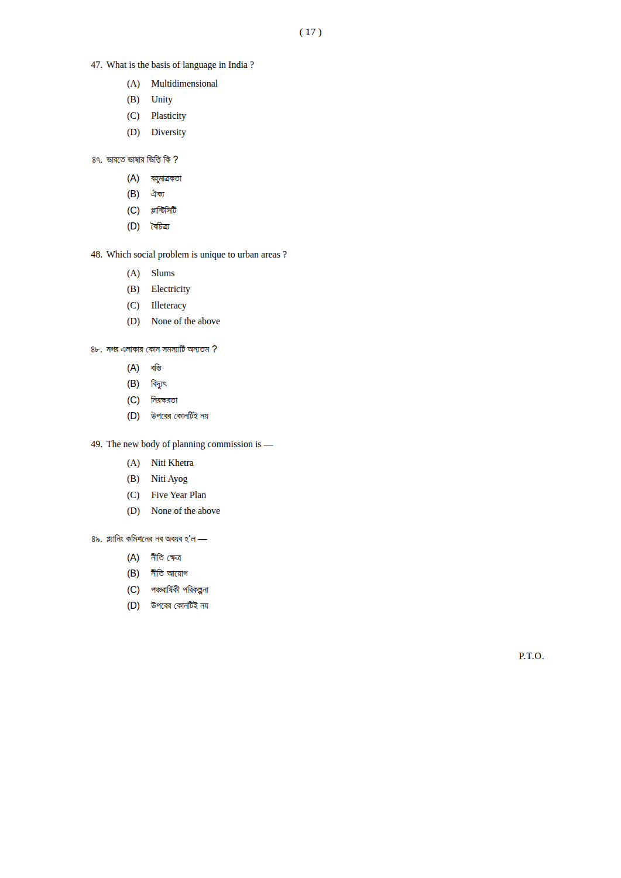( 17 )
47. What is the basis of language in India ?
(A) Multidimensional
(B) Unity
(C) Plasticity
(D) Diversity
৪৭. ভারতে ভাষার ভিত্তি কি ?
(A) বহুমাত্ৰকতা
(B) ঐক্য
(C) প্লাস্টিসিটি
(D) বৈচিত্ৰ্য
48. Which social problem is unique to urban areas ?
(A) Slums
(B) Electricity
(C) Illeteracy
(D) None of the above
৪৮. নগর এলাকার কোন সমস্যাটি অন্যতম ?
(A) বস্তি
(B) বিদ্যুৎ
(C) নিরক্ষরতা
(D) উপরের কোনটিই নয়
49. The new body of planning commission is —
(A) Niti Khetra
(B) Niti Ayog
(C) Five Year Plan
(D) None of the above
৪৯. প্ল্যানিং কমিশনের নব অবয়ব হ'ল —
(A) নীতি ক্ষেত্ৰ
(B) নীতি আয়োগ
(C) পঞ্চবার্ষিকী পরিকল্পনা
(D) উপরের কোনটিই নয়
P.T.O.